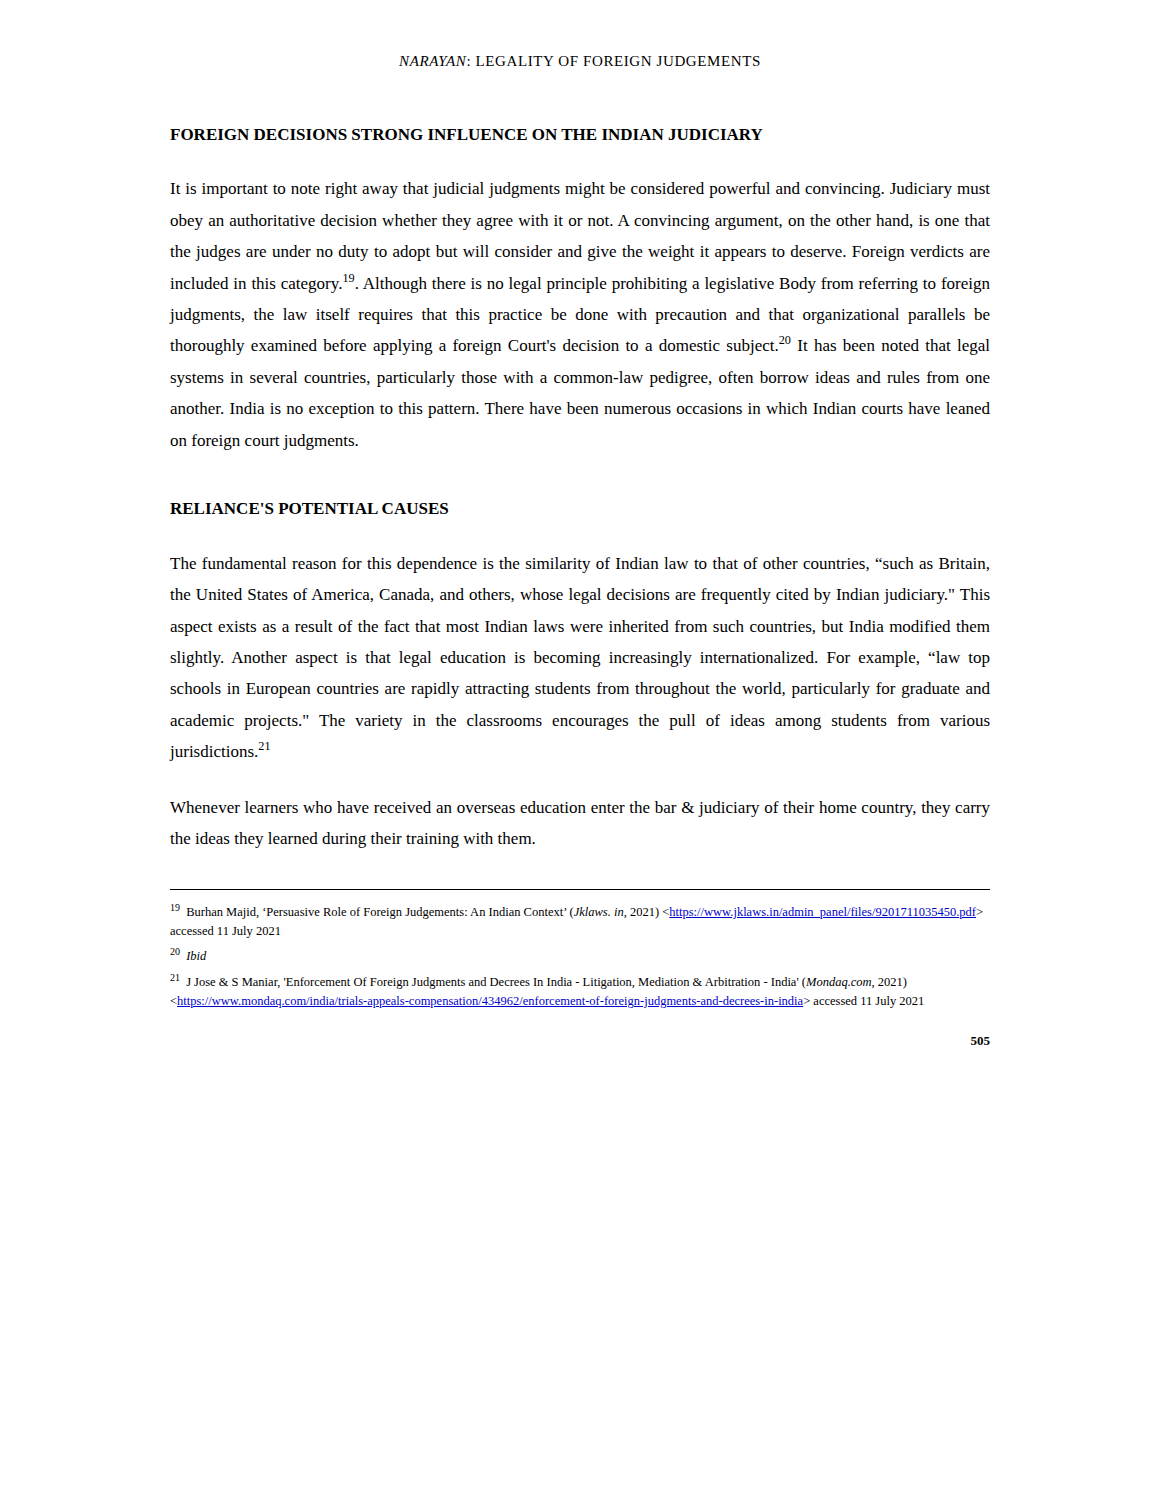NARAYAN: LEGALITY OF FOREIGN JUDGEMENTS
FOREIGN DECISIONS STRONG INFLUENCE ON THE INDIAN JUDICIARY
It is important to note right away that judicial judgments might be considered powerful and convincing. Judiciary must obey an authoritative decision whether they agree with it or not. A convincing argument, on the other hand, is one that the judges are under no duty to adopt but will consider and give the weight it appears to deserve. Foreign verdicts are included in this category.19. Although there is no legal principle prohibiting a legislative Body from referring to foreign judgments, the law itself requires that this practice be done with precaution and that organizational parallels be thoroughly examined before applying a foreign Court's decision to a domestic subject.20 It has been noted that legal systems in several countries, particularly those with a common-law pedigree, often borrow ideas and rules from one another. India is no exception to this pattern. There have been numerous occasions in which Indian courts have leaned on foreign court judgments.
RELIANCE'S POTENTIAL CAUSES
The fundamental reason for this dependence is the similarity of Indian law to that of other countries, “such as Britain, the United States of America, Canada, and others, whose legal decisions are frequently cited by Indian judiciary." This aspect exists as a result of the fact that most Indian laws were inherited from such countries, but India modified them slightly. Another aspect is that legal education is becoming increasingly internationalized. For example, “law top schools in European countries are rapidly attracting students from throughout the world, particularly for graduate and academic projects." The variety in the classrooms encourages the pull of ideas among students from various jurisdictions.21
Whenever learners who have received an overseas education enter the bar & judiciary of their home country, they carry the ideas they learned during their training with them.
19 Burhan Majid, ‘Persuasive Role of Foreign Judgements: An Indian Context’ (Jklaws. in, 2021) <https://www.jklaws.in/admin_panel/files/9201711035450.pdf> accessed 11 July 2021
20 Ibid
21 J Jose & S Maniar, 'Enforcement Of Foreign Judgments and Decrees In India - Litigation, Mediation & Arbitration - India' (Mondaq.com, 2021) <https://www.mondaq.com/india/trials-appeals-compensation/434962/enforcement-of-foreign-judgments-and-decrees-in-india> accessed 11 July 2021
505